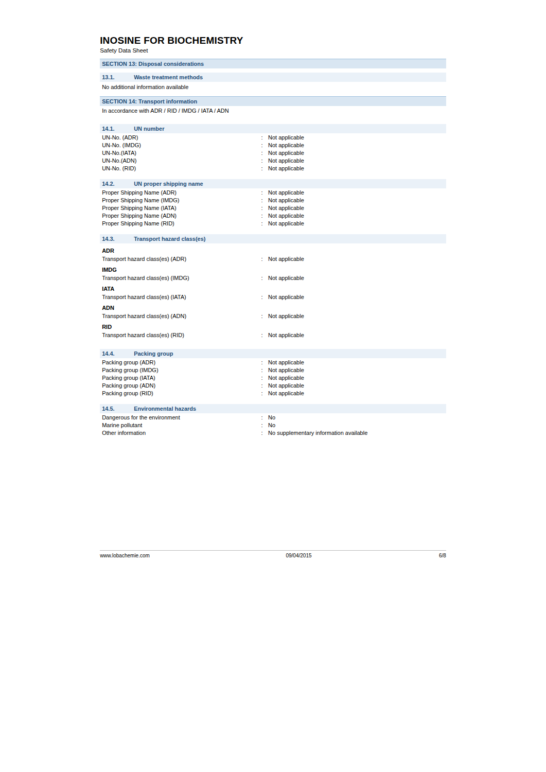INOSINE FOR BIOCHEMISTRY
Safety Data Sheet
SECTION 13: Disposal considerations
13.1. Waste treatment methods
No additional information available
SECTION 14: Transport information
In accordance with ADR / RID / IMDG / IATA / ADN
14.1. UN number
| UN-No. (ADR) | : | Not applicable |
| UN-No. (IMDG) | : | Not applicable |
| UN-No.(IATA) | : | Not applicable |
| UN-No.(ADN) | : | Not applicable |
| UN-No. (RID) | : | Not applicable |
14.2. UN proper shipping name
| Proper Shipping Name (ADR) | : | Not applicable |
| Proper Shipping Name (IMDG) | : | Not applicable |
| Proper Shipping Name (IATA) | : | Not applicable |
| Proper Shipping Name (ADN) | : | Not applicable |
| Proper Shipping Name (RID) | : | Not applicable |
14.3. Transport hazard class(es)
ADR
| Transport hazard class(es) (ADR) | : | Not applicable |
IMDG
| Transport hazard class(es) (IMDG) | : | Not applicable |
IATA
| Transport hazard class(es) (IATA) | : | Not applicable |
ADN
| Transport hazard class(es) (ADN) | : | Not applicable |
RID
| Transport hazard class(es) (RID) | : | Not applicable |
14.4. Packing group
| Packing group (ADR) | : | Not applicable |
| Packing group (IMDG) | : | Not applicable |
| Packing group (IATA) | : | Not applicable |
| Packing group (ADN) | : | Not applicable |
| Packing group (RID) | : | Not applicable |
14.5. Environmental hazards
| Dangerous for the environment | : | No |
| Marine pollutant | : | No |
| Other information | : | No supplementary information available |
www.lobachemie.com
09/04/2015
6/8